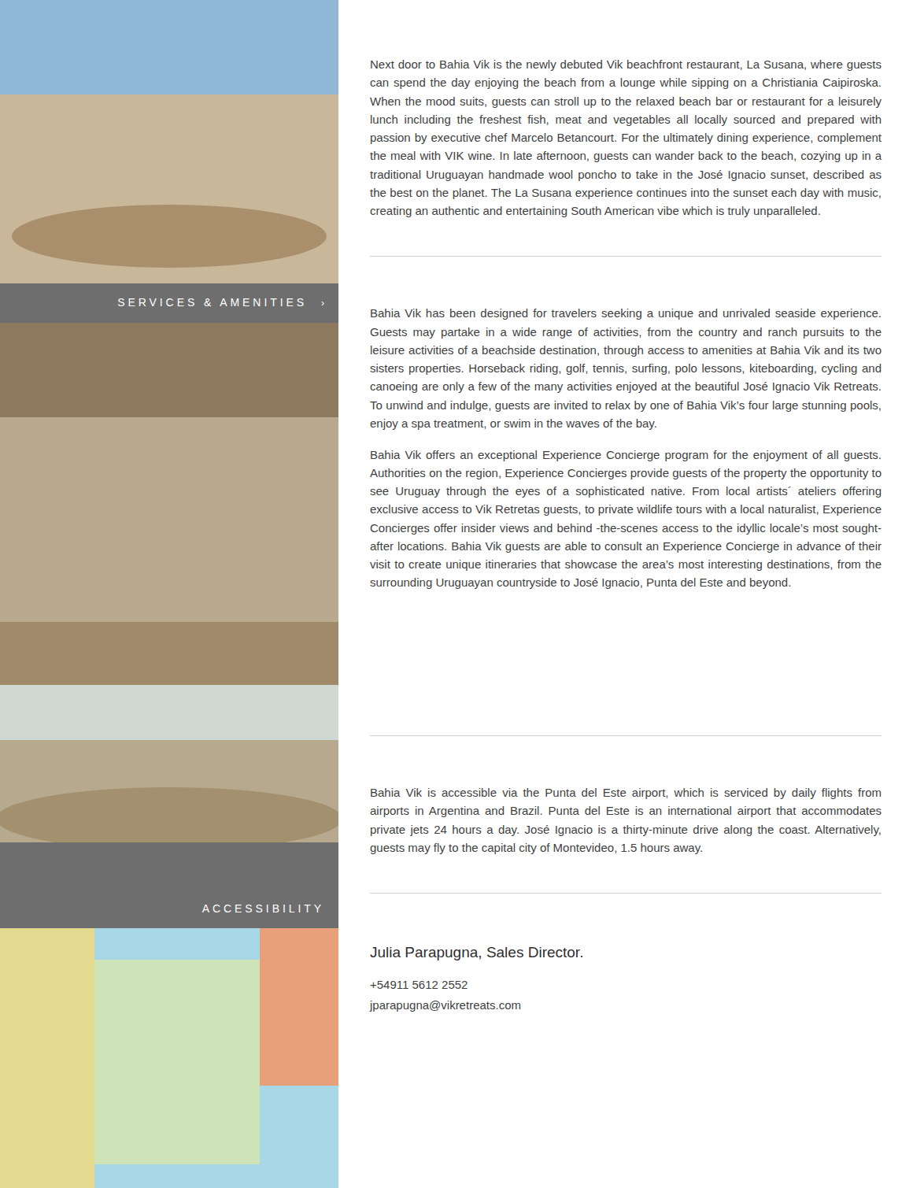Services & Amenities ›
Accessibility
Next door to Bahia Vik is the newly debuted Vik beachfront restaurant, La Susana, where guests can spend the day enjoying the beach from a lounge while sipping on a Christiania Caipiroska. When the mood suits, guests can stroll up to the relaxed beach bar or restaurant for a leisurely lunch including the freshest fish, meat and vegetables all locally sourced and prepared with passion by executive chef Marcelo Betancourt. For the ultimately dining experience, complement the meal with VIK wine. In late afternoon, guests can wander back to the beach, cozying up in a traditional Uruguayan handmade wool poncho to take in the José Ignacio sunset, described as the best on the planet. The La Susana experience continues into the sunset each day with music, creating an authentic and entertaining South American vibe which is truly unparalleled.
Services & Amenities
Bahia Vik has been designed for travelers seeking a unique and unrivaled seaside experience. Guests may partake in a wide range of activities, from the country and ranch pursuits to the leisure activities of a beachside destination, through access to amenities at Bahia Vik and its two sisters properties. Horseback riding, golf, tennis, surfing, polo lessons, kiteboarding, cycling and canoeing are only a few of the many activities enjoyed at the beautiful José Ignacio Vik Retreats. To unwind and indulge, guests are invited to relax by one of Bahia Vik’s four large stunning pools, enjoy a spa treatment, or swim in the waves of the bay.
Bahia Vik offers an exceptional Experience Concierge program for the enjoyment of all guests. Authorities on the region, Experience Concierges provide guests of the property the opportunity to see Uruguay through the eyes of a sophisticated native. From local artists´ ateliers offering exclusive access to Vik Retretas guests, to private wildlife tours with a local naturalist, Experience Concierges offer insider views and behind -the-scenes access to the idyllic locale’s most sought-after locations. Bahia Vik guests are able to consult an Experience Concierge in advance of their visit to create unique itineraries that showcase the area’s most interesting destinations, from the surrounding Uruguayan countryside to José Ignacio, Punta del Este and beyond.
Accessibility
Bahia Vik is accessible via the Punta del Este airport, which is serviced by daily flights from airports in Argentina and Brazil. Punta del Este is an international airport that accommodates private jets 24 hours a day. José Ignacio is a thirty-minute drive along the coast. Alternatively, guests may fly to the capital city of Montevideo, 1.5 hours away.
Julia Parapugna, Sales Director.
+54911 5612 2552
jparapugna@vikretreats.com